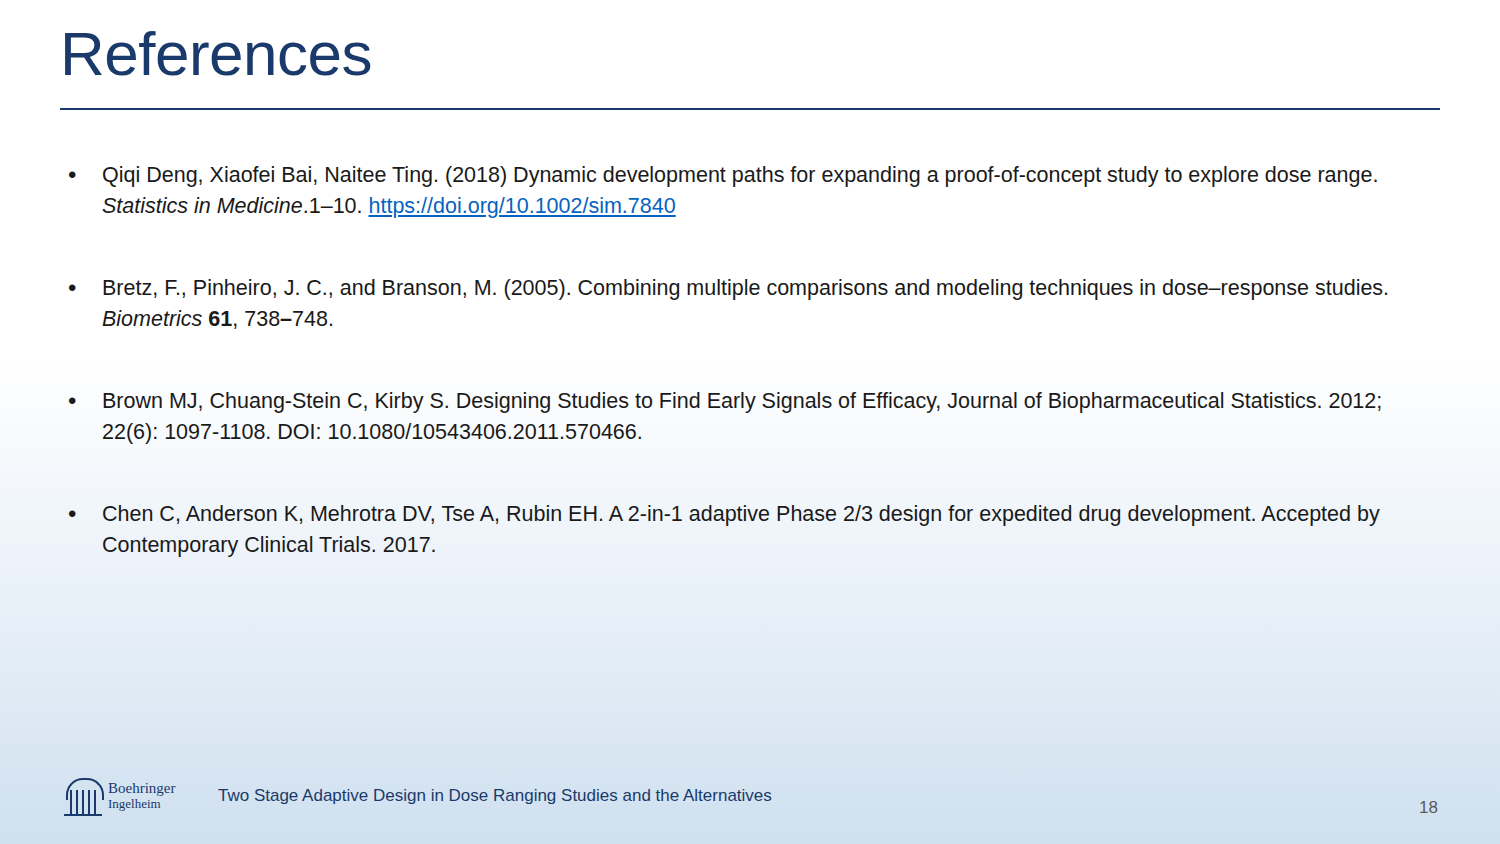References
Qiqi Deng, Xiaofei Bai, Naitee Ting. (2018) Dynamic development paths for expanding a proof-of-concept study to explore dose range. Statistics in Medicine.1–10. https://doi.org/10.1002/sim.7840
Bretz, F., Pinheiro, J. C., and Branson, M. (2005). Combining multiple comparisons and modeling techniques in dose–response studies. Biometrics 61, 738–748.
Brown MJ, Chuang-Stein C, Kirby S. Designing Studies to Find Early Signals of Efficacy, Journal of Biopharmaceutical Statistics. 2012; 22(6): 1097-1108. DOI: 10.1080/10543406.2011.570466.
Chen C, Anderson K, Mehrotra DV, Tse A, Rubin EH. A 2-in-1 adaptive Phase 2/3 design for expedited drug development. Accepted by Contemporary Clinical Trials. 2017.
BoehringerIngelheim
Two Stage Adaptive Design in Dose Ranging Studies and the Alternatives
18